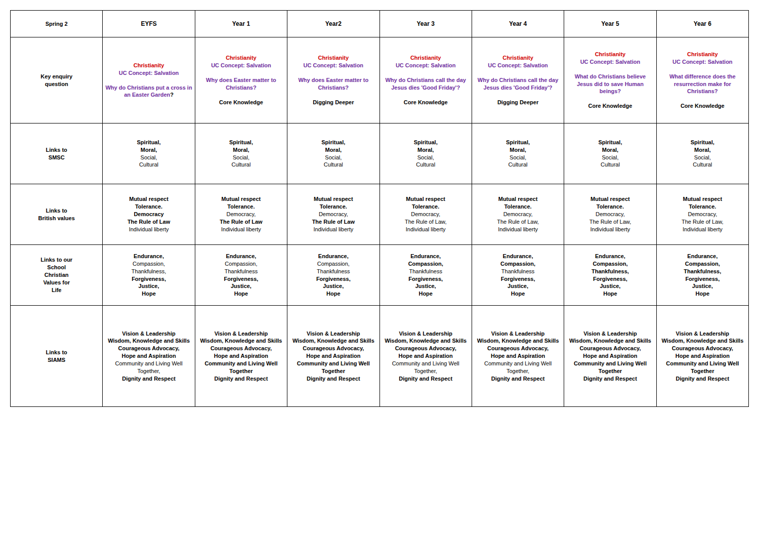| Spring 2 | EYFS | Year 1 | Year2 | Year 3 | Year 4 | Year 5 | Year 6 |
| --- | --- | --- | --- | --- | --- | --- | --- |
| Key enquiry question | Christianity UC Concept: Salvation Why do Christians put a cross in an Easter Garden ? | Christianity UC Concept: Salvation Why does Easter matter to Christians? Core Knowledge | Christianity UC Concept: Salvation Why does Easter matter to Christians? Digging Deeper | Christianity UC Concept: Salvation Why do Christians call the day Jesus dies 'Good Friday'? Core Knowledge | Christianity UC Concept: Salvation Why do Christians call the day Jesus dies 'Good Friday'? Digging Deeper | Christianity UC Concept: Salvation What do Christians believe Jesus did to save Human beings? Core Knowledge | Christianity UC Concept: Salvation What difference does the resurrection make for Christians? Core Knowledge |
| Links to SMSC | Spiritual, Moral, Social, Cultural | Spiritual, Moral, Social, Cultural | Spiritual, Moral, Social, Cultural | Spiritual, Moral, Social, Cultural | Spiritual, Moral, Social, Cultural | Spiritual, Moral, Social, Cultural | Spiritual, Moral, Social, Cultural |
| Links to British values | Mutual respect Tolerance. Democracy The Rule of Law Individual liberty | Mutual respect Tolerance. Democracy, The Rule of Law Individual liberty | Mutual respect Tolerance. Democracy, The Rule of Law Individual liberty | Mutual respect Tolerance. Democracy, The Rule of Law, Individual liberty | Mutual respect Tolerance. Democracy, The Rule of Law, Individual liberty | Mutual respect Tolerance. Democracy, The Rule of Law, Individual liberty | Mutual respect Tolerance. Democracy, The Rule of Law, Individual liberty |
| Links to our School Christian Values for Life | Endurance, Compassion, Thankfulness, Forgiveness, Justice, Hope | Endurance, Compassion, Thankfulness Forgiveness, Justice, Hope | Endurance, Compassion, Thankfulness Forgiveness, Justice, Hope | Endurance, Compassion, Thankfulness Forgiveness, Justice, Hope | Endurance, Compassion, Thankfulness Forgiveness, Justice, Hope | Endurance, Compassion, Thankfulness, Forgiveness, Justice, Hope | Endurance, Compassion, Thankfulness, Forgiveness, Justice, Hope |
| Links to SIAMS | Vision & Leadership Wisdom, Knowledge and Skills Courageous Advocacy, Hope and Aspiration Community and Living Well Together, Dignity and Respect | Vision & Leadership Wisdom, Knowledge and Skills Courageous Advocacy, Hope and Aspiration Community and Living Well Together Dignity and Respect | Vision & Leadership Wisdom, Knowledge and Skills Courageous Advocacy, Hope and Aspiration Community and Living Well Together Dignity and Respect | Vision & Leadership Wisdom, Knowledge and Skills Courageous Advocacy, Hope and Aspiration Community and Living Well Together, Dignity and Respect | Vision & Leadership Wisdom, Knowledge and Skills Courageous Advocacy, Hope and Aspiration Community and Living Well Together, Dignity and Respect | Vision & Leadership Wisdom, Knowledge and Skills Courageous Advocacy, Hope and Aspiration Community and Living Well Together Dignity and Respect | Vision & Leadership Wisdom, Knowledge and Skills Courageous Advocacy, Hope and Aspiration Community and Living Well Together Dignity and Respect |